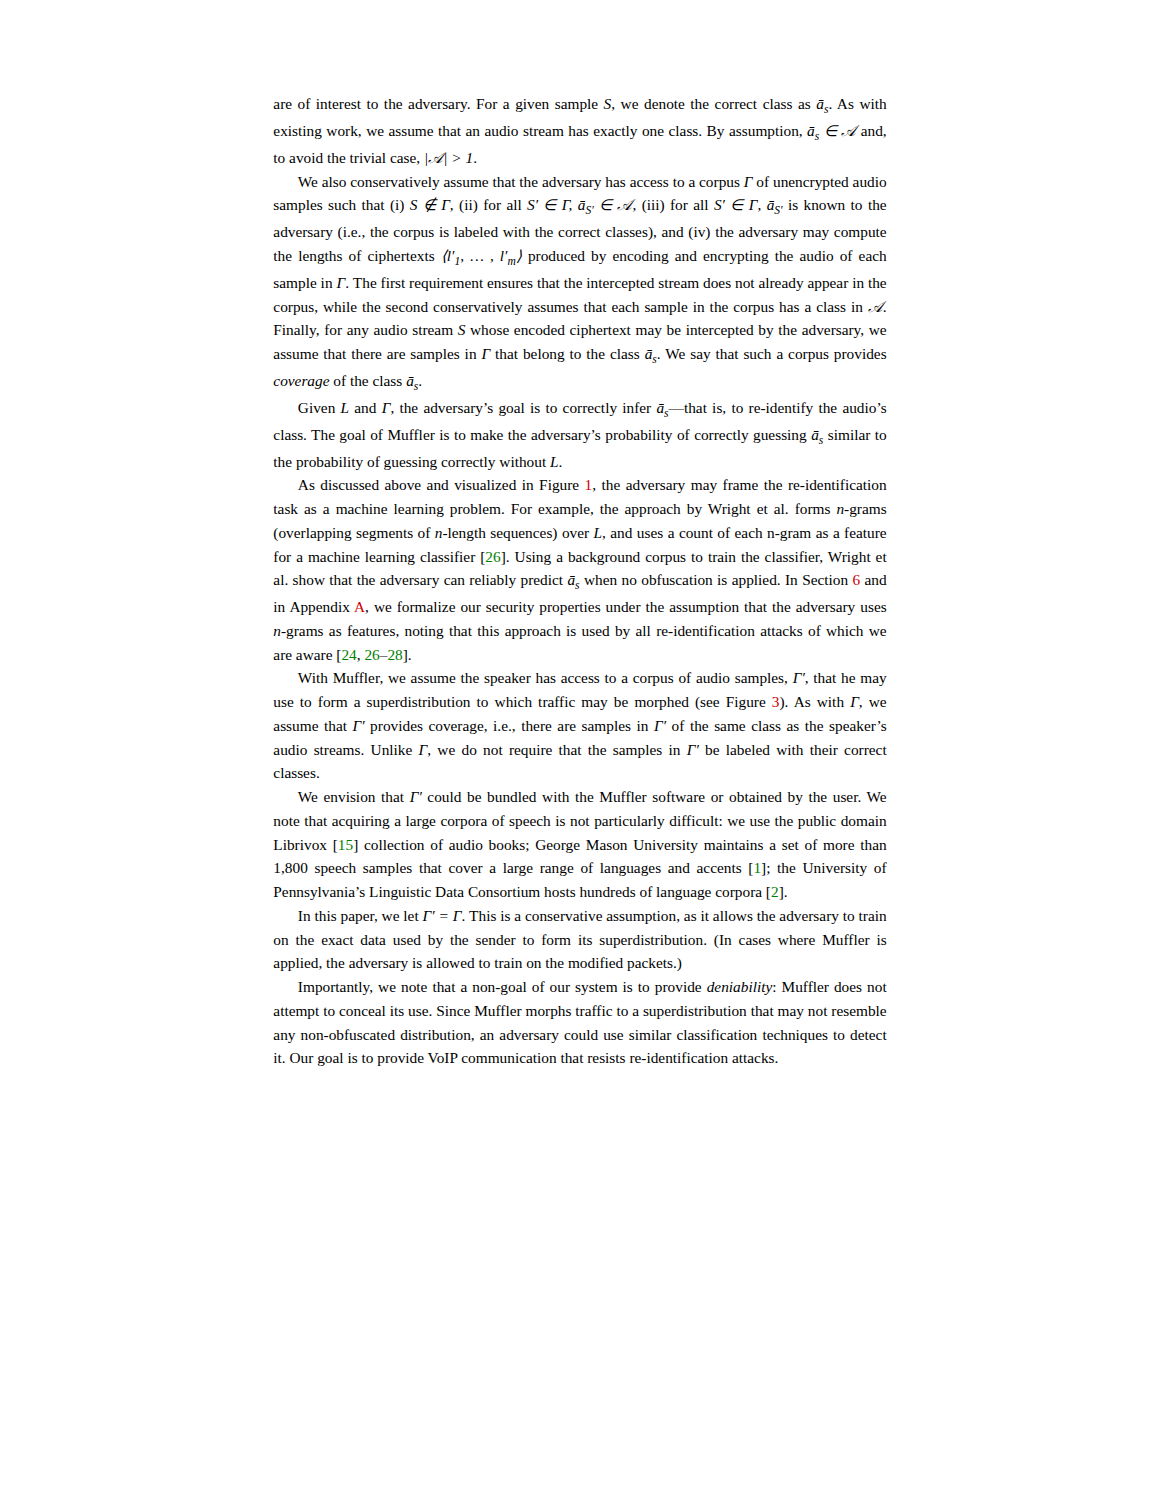are of interest to the adversary. For a given sample S, we denote the correct class as ās. As with existing work, we assume that an audio stream has exactly one class. By assumption, ās ∈ 𝒜 and, to avoid the trivial case, |𝒜| > 1.
We also conservatively assume that the adversary has access to a corpus Γ of unencrypted audio samples such that (i) S ∉ Γ, (ii) for all S′ ∈ Γ, āS′ ∈ 𝒜, (iii) for all S′ ∈ Γ, āS′ is known to the adversary (i.e., the corpus is labeled with the correct classes), and (iv) the adversary may compute the lengths of ciphertexts ⟨l′1, … , l′m⟩ produced by encoding and encrypting the audio of each sample in Γ. The first requirement ensures that the intercepted stream does not already appear in the corpus, while the second conservatively assumes that each sample in the corpus has a class in 𝒜. Finally, for any audio stream S whose encoded ciphertext may be intercepted by the adversary, we assume that there are samples in Γ that belong to the class ās. We say that such a corpus provides coverage of the class ās.
Given L and Γ, the adversary’s goal is to correctly infer ās—that is, to re-identify the audio’s class. The goal of Muffler is to make the adversary’s probability of correctly guessing ās similar to the probability of guessing correctly without L.
As discussed above and visualized in Figure 1, the adversary may frame the re-identification task as a machine learning problem. For example, the approach by Wright et al. forms n-grams (overlapping segments of n-length sequences) over L, and uses a count of each n-gram as a feature for a machine learning classifier [26]. Using a background corpus to train the classifier, Wright et al. show that the adversary can reliably predict ās when no obfuscation is applied. In Section 6 and in Appendix A, we formalize our security properties under the assumption that the adversary uses n-grams as features, noting that this approach is used by all re-identification attacks of which we are aware [24, 26–28].
With Muffler, we assume the speaker has access to a corpus of audio samples, Γ′, that he may use to form a superdistribution to which traffic may be morphed (see Figure 3). As with Γ, we assume that Γ′ provides coverage, i.e., there are samples in Γ′ of the same class as the speaker’s audio streams. Unlike Γ, we do not require that the samples in Γ′ be labeled with their correct classes.
We envision that Γ′ could be bundled with the Muffler software or obtained by the user. We note that acquiring a large corpora of speech is not particularly difficult: we use the public domain Librivox [15] collection of audio books; George Mason University maintains a set of more than 1,800 speech samples that cover a large range of languages and accents [1]; the University of Pennsylvania’s Linguistic Data Consortium hosts hundreds of language corpora [2].
In this paper, we let Γ′ = Γ. This is a conservative assumption, as it allows the adversary to train on the exact data used by the sender to form its superdistribution. (In cases where Muffler is applied, the adversary is allowed to train on the modified packets.)
Importantly, we note that a non-goal of our system is to provide deniability: Muffler does not attempt to conceal its use. Since Muffler morphs traffic to a superdistribution that may not resemble any non-obfuscated distribution, an adversary could use similar classification techniques to detect it. Our goal is to provide VoIP communication that resists re-identification attacks.